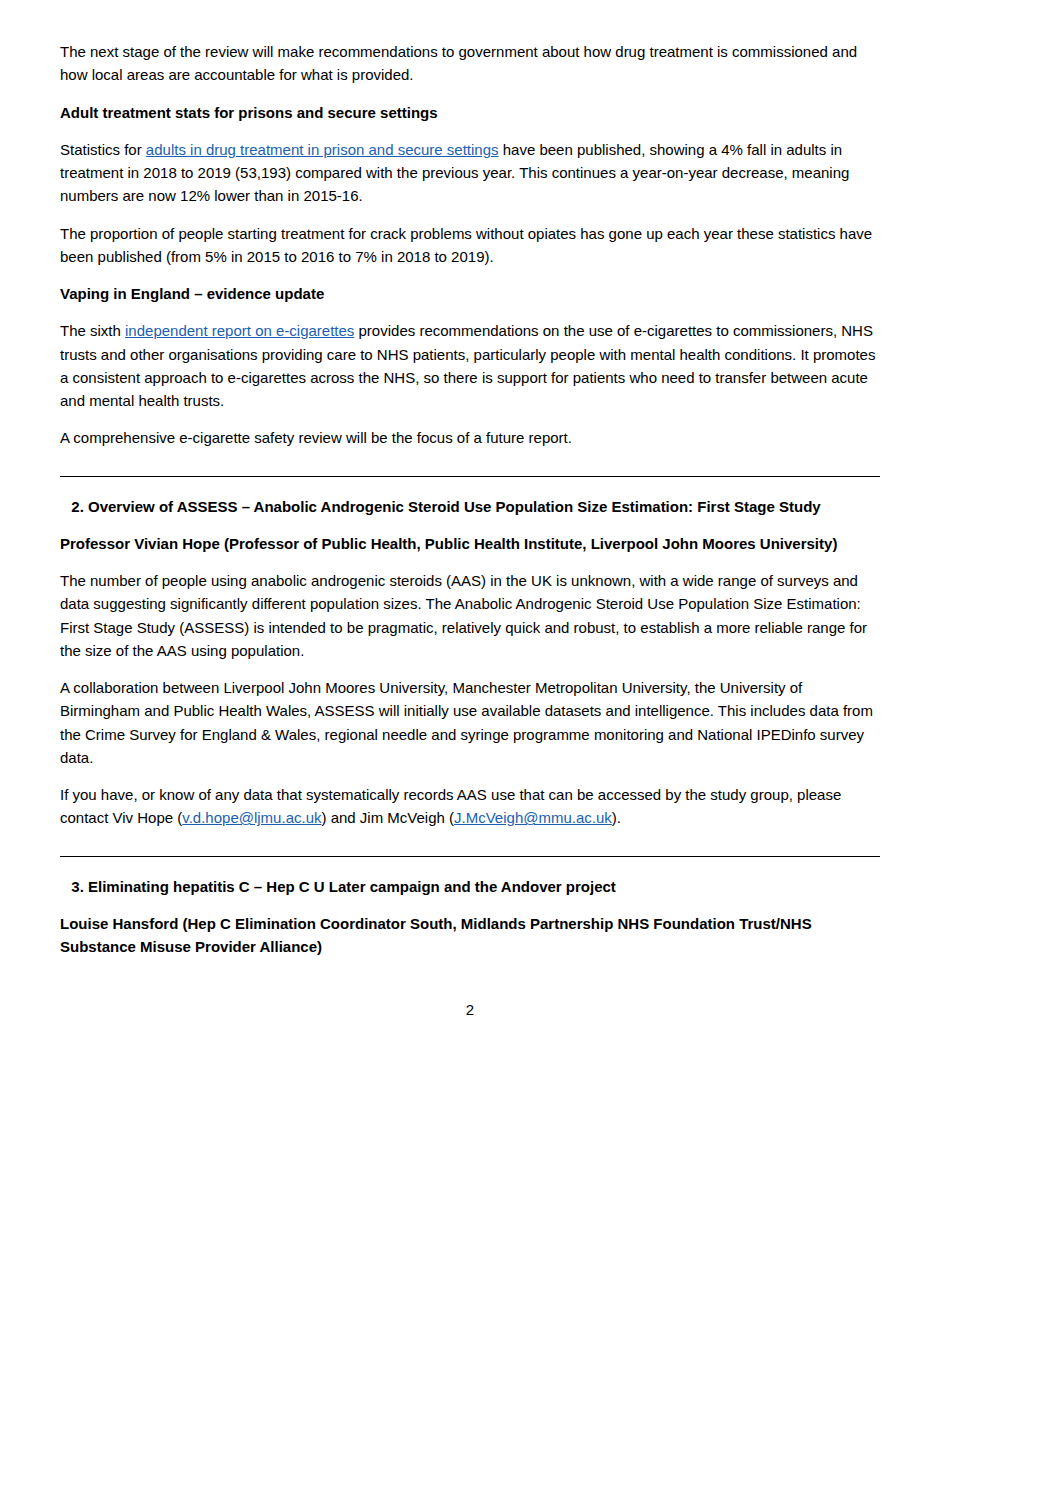The next stage of the review will make recommendations to government about how drug treatment is commissioned and how local areas are accountable for what is provided.
Adult treatment stats for prisons and secure settings
Statistics for adults in drug treatment in prison and secure settings have been published, showing a 4% fall in adults in treatment in 2018 to 2019 (53,193) compared with the previous year. This continues a year-on-year decrease, meaning numbers are now 12% lower than in 2015-16.
The proportion of people starting treatment for crack problems without opiates has gone up each year these statistics have been published (from 5% in 2015 to 2016 to 7% in 2018 to 2019).
Vaping in England – evidence update
The sixth independent report on e-cigarettes provides recommendations on the use of e-cigarettes to commissioners, NHS trusts and other organisations providing care to NHS patients, particularly people with mental health conditions. It promotes a consistent approach to e-cigarettes across the NHS, so there is support for patients who need to transfer between acute and mental health trusts.
A comprehensive e-cigarette safety review will be the focus of a future report.
Overview of ASSESS – Anabolic Androgenic Steroid Use Population Size Estimation: First Stage Study
Professor Vivian Hope (Professor of Public Health, Public Health Institute, Liverpool John Moores University)
The number of people using anabolic androgenic steroids (AAS) in the UK is unknown, with a wide range of surveys and data suggesting significantly different population sizes. The Anabolic Androgenic Steroid Use Population Size Estimation: First Stage Study (ASSESS) is intended to be pragmatic, relatively quick and robust, to establish a more reliable range for the size of the AAS using population.
A collaboration between Liverpool John Moores University, Manchester Metropolitan University, the University of Birmingham and Public Health Wales, ASSESS will initially use available datasets and intelligence. This includes data from the Crime Survey for England & Wales, regional needle and syringe programme monitoring and National IPEDinfo survey data.
If you have, or know of any data that systematically records AAS use that can be accessed by the study group, please contact Viv Hope (v.d.hope@ljmu.ac.uk) and Jim McVeigh (J.McVeigh@mmu.ac.uk).
Eliminating hepatitis C – Hep C U Later campaign and the Andover project
Louise Hansford (Hep C Elimination Coordinator South, Midlands Partnership NHS Foundation Trust/NHS Substance Misuse Provider Alliance)
2